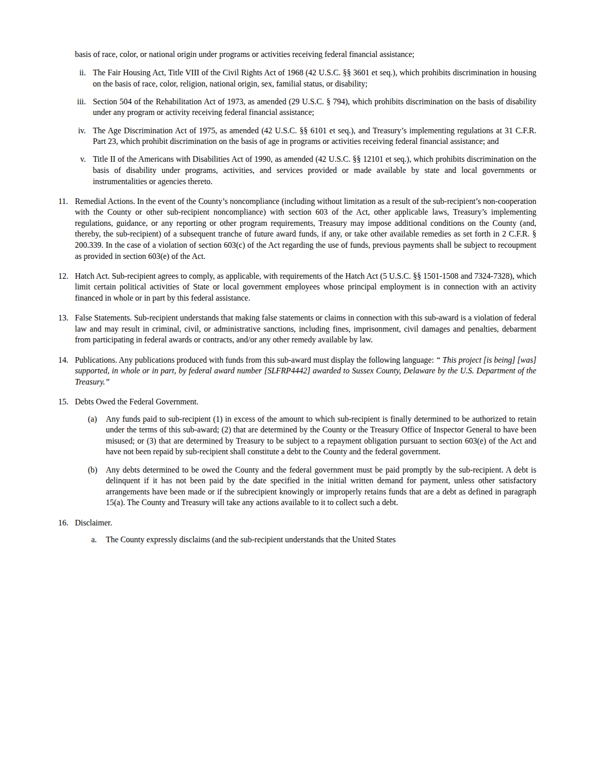basis of race, color, or national origin under programs or activities receiving federal financial assistance;
The Fair Housing Act, Title VIII of the Civil Rights Act of 1968 (42 U.S.C. §§ 3601 et seq.), which prohibits discrimination in housing on the basis of race, color, religion, national origin, sex, familial status, or disability;
Section 504 of the Rehabilitation Act of 1973, as amended (29 U.S.C. § 794), which prohibits discrimination on the basis of disability under any program or activity receiving federal financial assistance;
The Age Discrimination Act of 1975, as amended (42 U.S.C. §§ 6101 et seq.), and Treasury’s implementing regulations at 31 C.F.R. Part 23, which prohibit discrimination on the basis of age in programs or activities receiving federal financial assistance; and
Title II of the Americans with Disabilities Act of 1990, as amended (42 U.S.C. §§ 12101 et seq.), which prohibits discrimination on the basis of disability under programs, activities, and services provided or made available by state and local governments or instrumentalities or agencies thereto.
Remedial Actions. In the event of the County’s noncompliance (including without limitation as a result of the sub-recipient’s non-cooperation with the County or other sub-recipient noncompliance) with section 603 of the Act, other applicable laws, Treasury’s implementing regulations, guidance, or any reporting or other program requirements, Treasury may impose additional conditions on the County (and, thereby, the sub-recipient) of a subsequent tranche of future award funds, if any, or take other available remedies as set forth in 2 C.F.R. § 200.339. In the case of a violation of section 603(c) of the Act regarding the use of funds, previous payments shall be subject to recoupment as provided in section 603(e) of the Act.
Hatch Act. Sub-recipient agrees to comply, as applicable, with requirements of the Hatch Act (5 U.S.C. §§ 1501-1508 and 7324-7328), which limit certain political activities of State or local government employees whose principal employment is in connection with an activity financed in whole or in part by this federal assistance.
False Statements. Sub-recipient understands that making false statements or claims in connection with this sub-award is a violation of federal law and may result in criminal, civil, or administrative sanctions, including fines, imprisonment, civil damages and penalties, debarment from participating in federal awards or contracts, and/or any other remedy available by law.
Publications. Any publications produced with funds from this sub-award must display the following language: “ This project [is being] [was] supported, in whole or in part, by federal award number [SLFRP4442] awarded to Sussex County, Delaware by the U.S. Department of the Treasury.”
Debts Owed the Federal Government.
Any funds paid to sub-recipient (1) in excess of the amount to which sub-recipient is finally determined to be authorized to retain under the terms of this sub-award; (2) that are determined by the County or the Treasury Office of Inspector General to have been misused; or (3) that are determined by Treasury to be subject to a repayment obligation pursuant to section 603(e) of the Act and have not been repaid by sub-recipient shall constitute a debt to the County and the federal government.
Any debts determined to be owed the County and the federal government must be paid promptly by the sub-recipient. A debt is delinquent if it has not been paid by the date specified in the initial written demand for payment, unless other satisfactory arrangements have been made or if the subrecipient knowingly or improperly retains funds that are a debt as defined in paragraph 15(a). The County and Treasury will take any actions available to it to collect such a debt.
Disclaimer.
The County expressly disclaims (and the sub-recipient understands that the United States